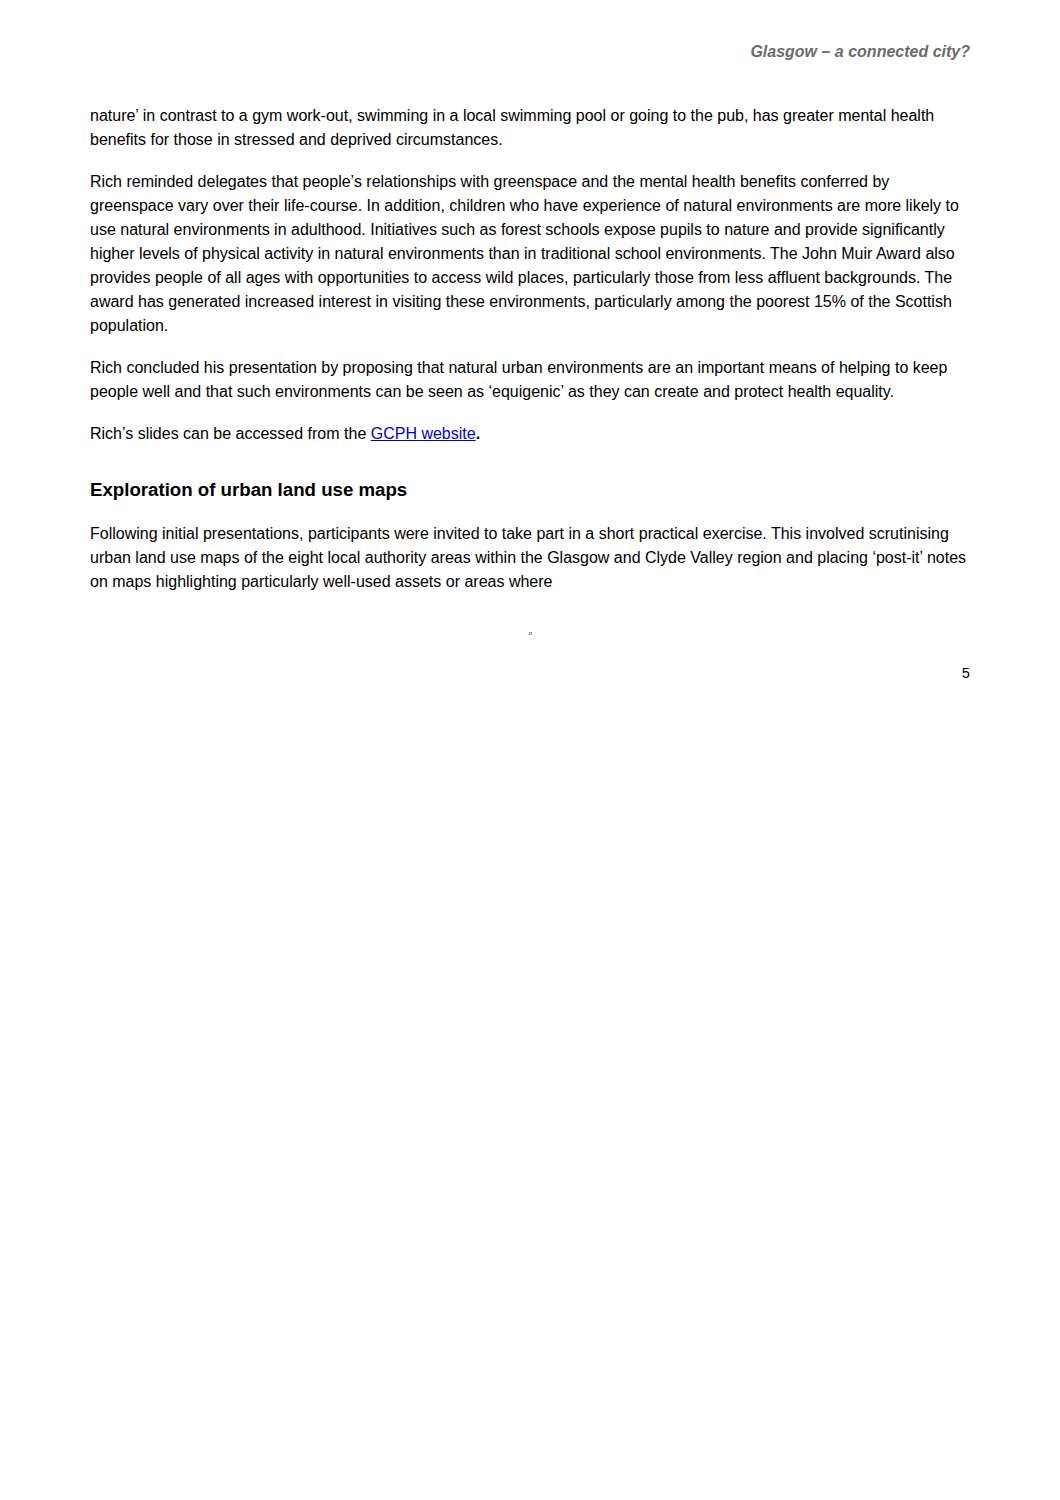Glasgow – a connected city?
nature’ in contrast to a gym work-out, swimming in a local swimming pool or going to the pub, has greater mental health benefits for those in stressed and deprived circumstances.
Rich reminded delegates that people’s relationships with greenspace and the mental health benefits conferred by greenspace vary over their life-course. In addition, children who have experience of natural environments are more likely to use natural environments in adulthood. Initiatives such as forest schools expose pupils to nature and provide significantly higher levels of physical activity in natural environments than in traditional school environments. The John Muir Award also provides people of all ages with opportunities to access wild places, particularly those from less affluent backgrounds. The award has generated increased interest in visiting these environments, particularly among the poorest 15% of the Scottish population.
Rich concluded his presentation by proposing that natural urban environments are an important means of helping to keep people well and that such environments can be seen as ‘equigenic’ as they can create and protect health equality.
Rich’s slides can be accessed from the GCPH website.
Exploration of urban land use maps
Following initial presentations, participants were invited to take part in a short practical exercise. This involved scrutinising urban land use maps of the eight local authority areas within the Glasgow and Clyde Valley region and placing ‘post-it’ notes on maps highlighting particularly well-used assets or areas where
5